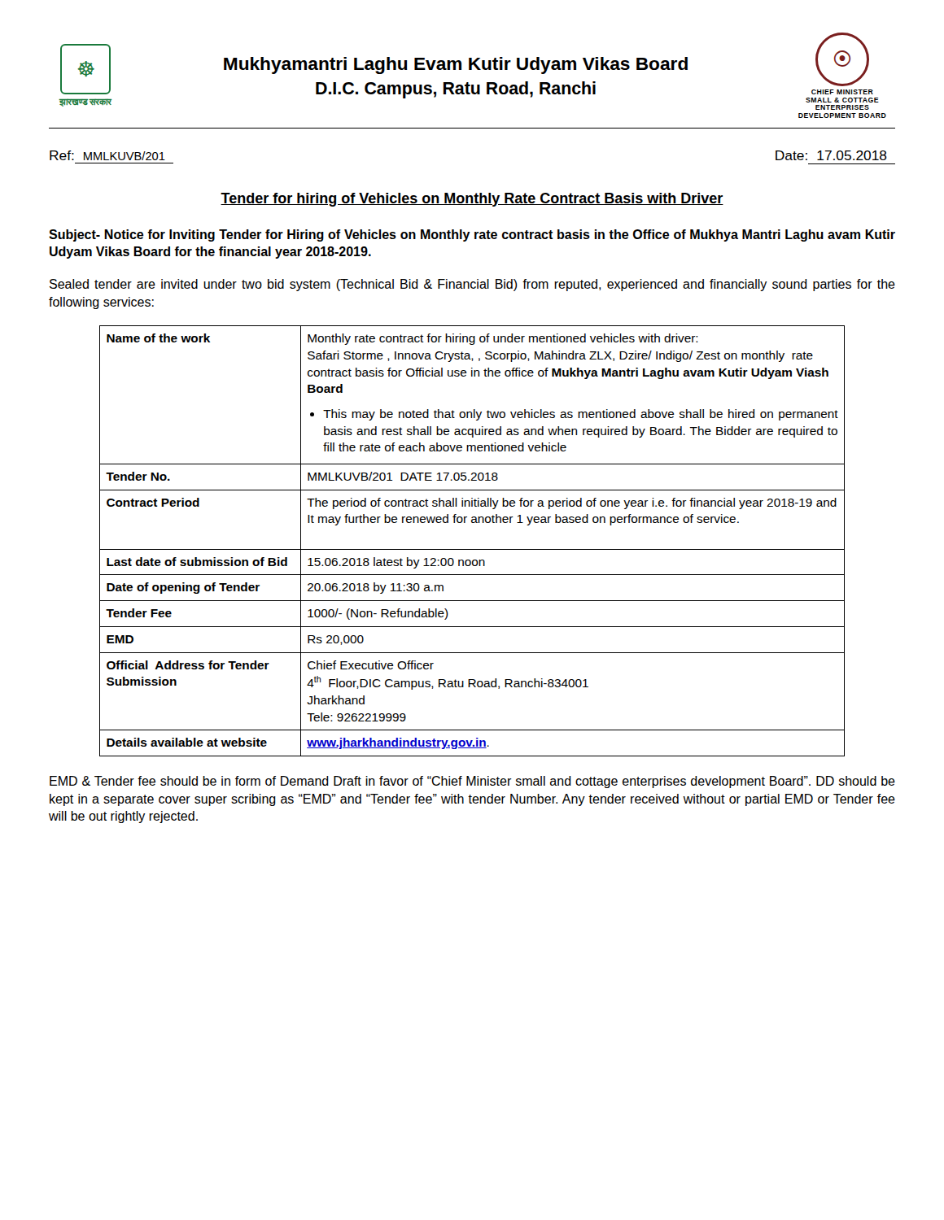☸
झारखण्ड सरकार
Mukhyamantri Laghu Evam Kutir Udyam Vikas Board
D.I.C. Campus, Ratu Road, Ranchi
⦿
CHIEF MINISTER
SMALL & COTTAGE ENTERPRISES
DEVELOPMENT BOARD
Ref: MMLKUVB/201
Date:17.05.2018
Tender for hiring of Vehicles on Monthly Rate Contract Basis with Driver
Subject- Notice for Inviting Tender for Hiring of Vehicles on Monthly rate contract basis in the Office of Mukhya Mantri Laghu avam Kutir Udyam Vikas Board for the financial year 2018-2019.
Sealed tender are invited under two bid system (Technical Bid & Financial Bid) from reputed, experienced and financially sound parties for the following services:
| Name of the work | Monthly rate contract for hiring of under mentioned vehicles with driver: Safari Storme , Innova Crysta, , Scorpio, Mahindra ZLX, Dzire/ Indigo/ Zest on monthly rate contract basis for Official use in the office of Mukhya Mantri Laghu avam Kutir Udyam Viash Board This may be noted that only two vehicles as mentioned above shall be hired on permanent basis and rest shall be acquired as and when required by Board. The Bidder are required to fill the rate of each above mentioned vehicle |
| Tender No. | MMLKUVB/201 DATE 17.05.2018 |
| Contract Period | The period of contract shall initially be for a period of one year i.e. for financial year 2018-19 and It may further be renewed for another 1 year based on performance of service. |
| Last date of submission of Bid | 15.06.2018 latest by 12:00 noon |
| Date of opening of Tender | 20.06.2018 by 11:30 a.m |
| Tender Fee | 1000/- (Non- Refundable) |
| EMD | Rs 20,000 |
| Official Address for Tender Submission | Chief Executive Officer 4 th Floor,DIC Campus, Ratu Road, Ranchi-834001 Jharkhand Tele: 9262219999 |
| Details available at website | www.jharkhandindustry.gov.in . |
EMD & Tender fee should be in form of Demand Draft in favor of “Chief Minister small and cottage enterprises development Board”. DD should be kept in a separate cover super scribing as “EMD” and “Tender fee” with tender Number. Any tender received without or partial EMD or Tender fee will be out rightly rejected.